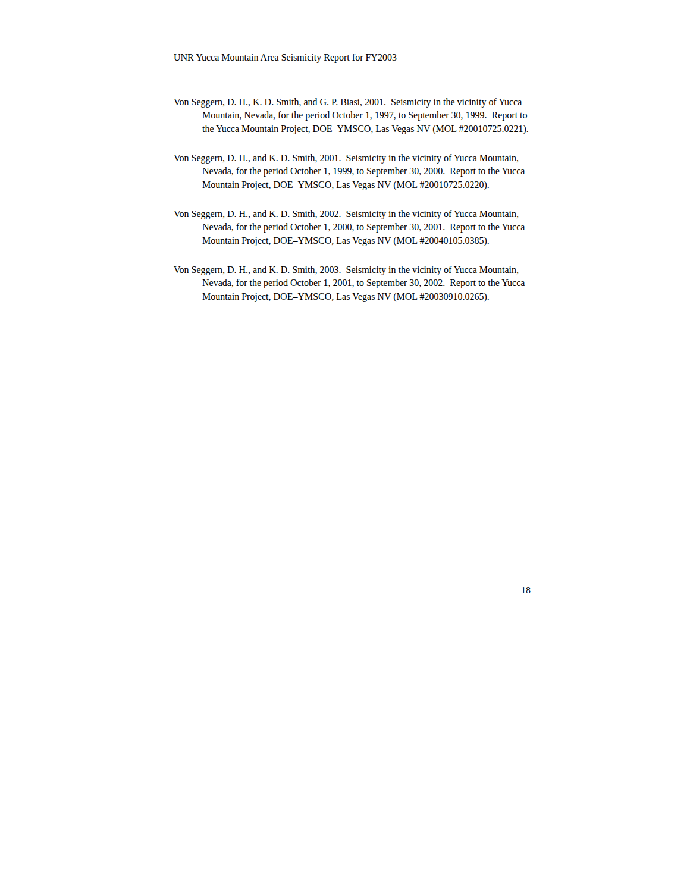UNR Yucca Mountain Area Seismicity Report for FY2003
Von Seggern, D. H., K. D. Smith, and G. P. Biasi, 2001. Seismicity in the vicinity of Yucca Mountain, Nevada, for the period October 1, 1997, to September 30, 1999. Report to the Yucca Mountain Project, DOE–YMSCO, Las Vegas NV (MOL #20010725.0221).
Von Seggern, D. H., and K. D. Smith, 2001. Seismicity in the vicinity of Yucca Mountain, Nevada, for the period October 1, 1999, to September 30, 2000. Report to the Yucca Mountain Project, DOE–YMSCO, Las Vegas NV (MOL #20010725.0220).
Von Seggern, D. H., and K. D. Smith, 2002. Seismicity in the vicinity of Yucca Mountain, Nevada, for the period October 1, 2000, to September 30, 2001. Report to the Yucca Mountain Project, DOE–YMSCO, Las Vegas NV (MOL #20040105.0385).
Von Seggern, D. H., and K. D. Smith, 2003. Seismicity in the vicinity of Yucca Mountain, Nevada, for the period October 1, 2001, to September 30, 2002. Report to the Yucca Mountain Project, DOE–YMSCO, Las Vegas NV (MOL #20030910.0265).
18